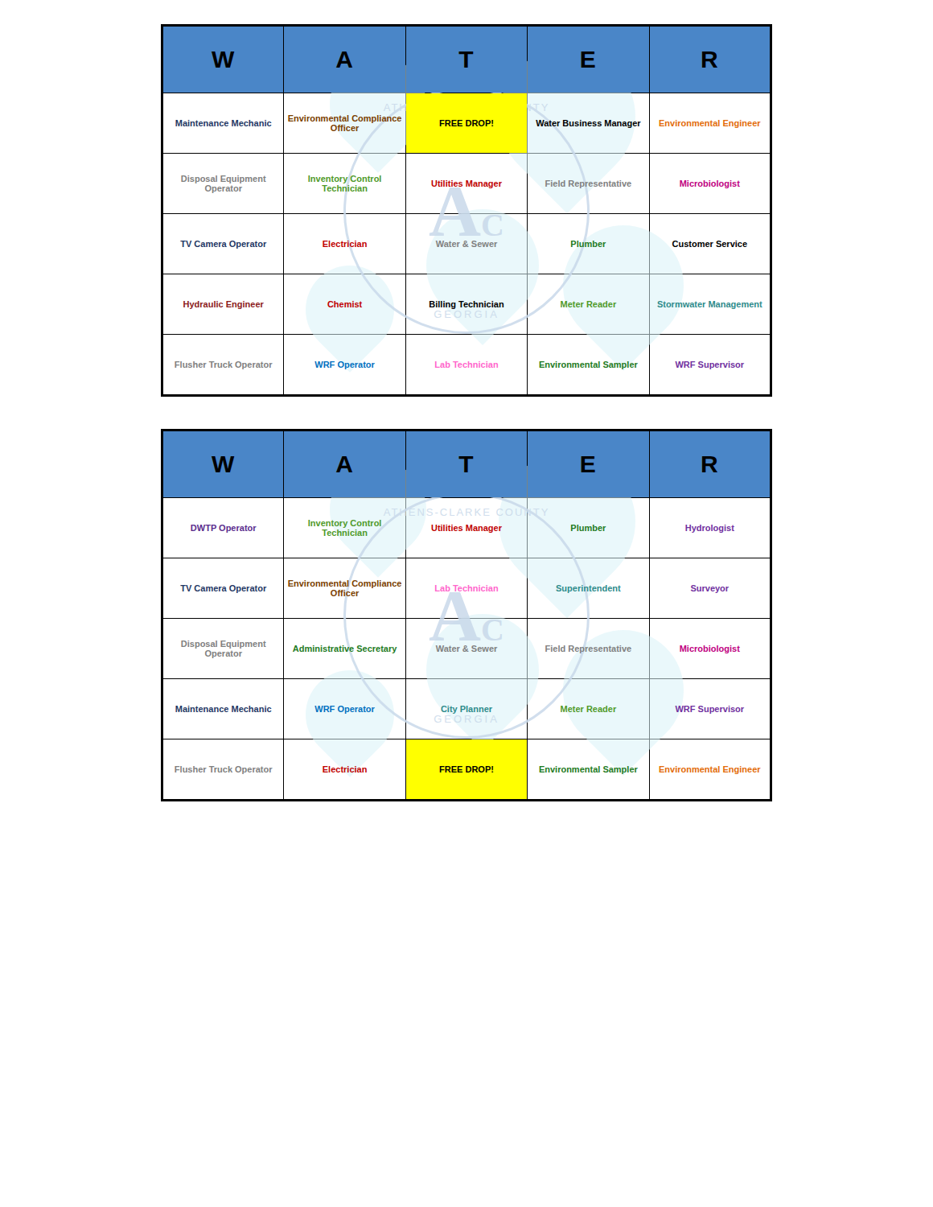AC
| W | A | T | E | R |
| --- | --- | --- | --- | --- |
| Maintenance Mechanic | Environmental Compliance Officer | FREE DROP! | Water Business Manager | Environmental Engineer |
| Disposal Equipment Operator | Inventory Control Technician | Utilities Manager | Field Representative | Microbiologist |
| TV Camera Operator | Electrician | Water & Sewer | Plumber | Customer Service |
| Hydraulic Engineer | Chemist | Billing Technician | Meter Reader | Stormwater Management |
| Flusher Truck Operator | WRF Operator | Lab Technician | Environmental Sampler | WRF Supervisor |
AC
| W | A | T | E | R |
| --- | --- | --- | --- | --- |
| DWTP Operator | Inventory Control Technician | Utilities Manager | Plumber | Hydrologist |
| TV Camera Operator | Environmental Compliance Officer | Lab Technician | Superintendent | Surveyor |
| Disposal Equipment Operator | Administrative Secretary | Water & Sewer | Field Representative | Microbiologist |
| Maintenance Mechanic | WRF Operator | City Planner | Meter Reader | WRF Supervisor |
| Flusher Truck Operator | Electrician | FREE DROP! | Environmental Sampler | Environmental Engineer |